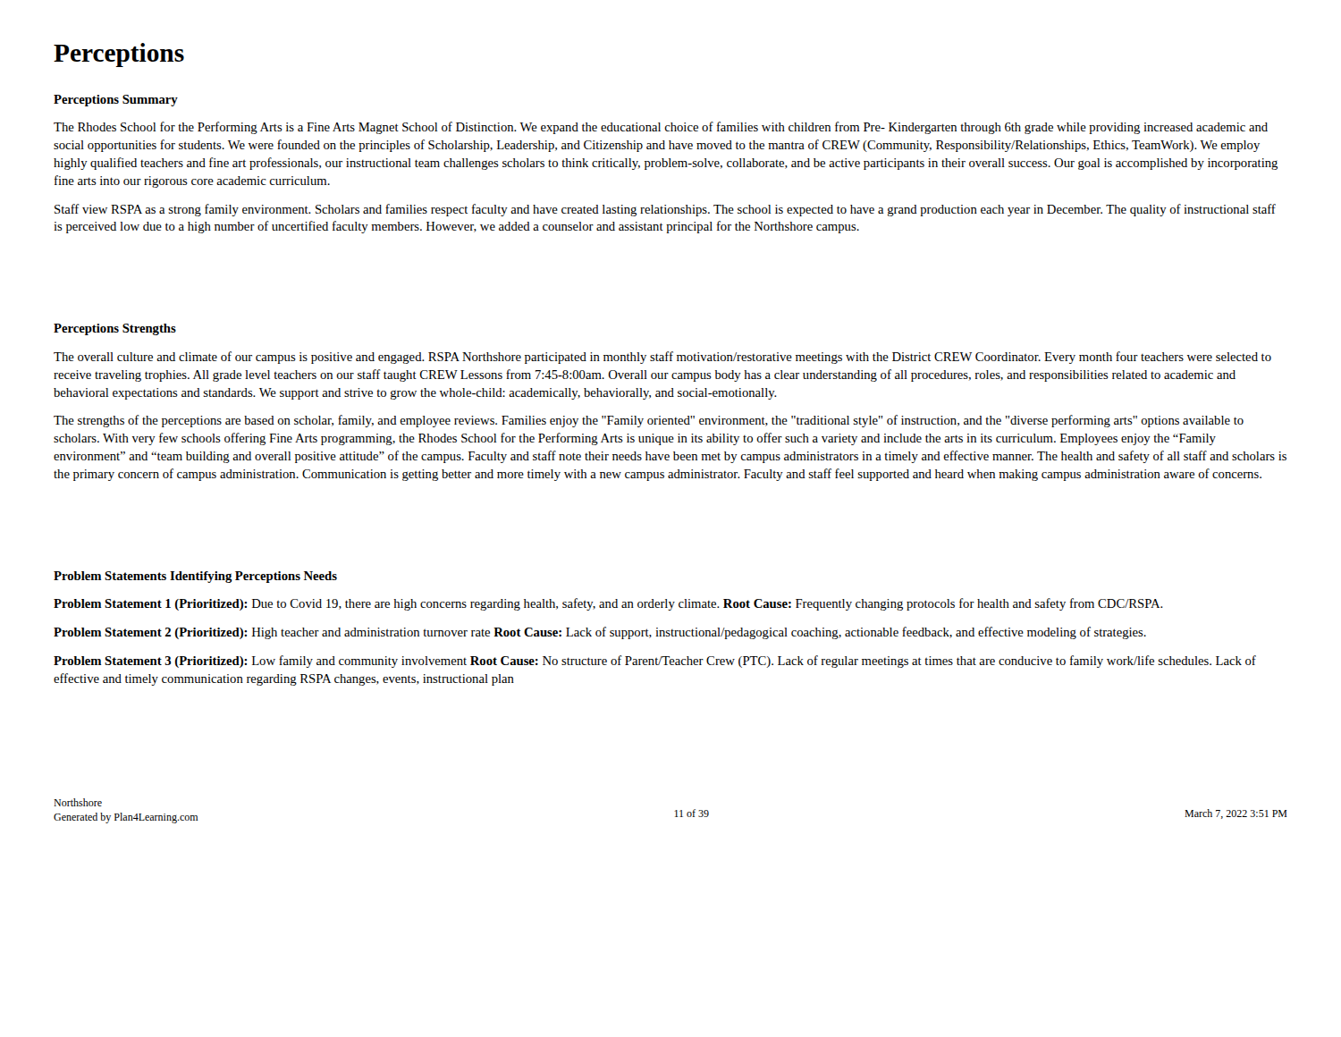Perceptions
Perceptions Summary
The Rhodes School for the Performing Arts is a Fine Arts Magnet School of Distinction. We expand the educational choice of families with children from Pre- Kindergarten through 6th grade while providing increased academic and social opportunities for students. We were founded on the principles of Scholarship, Leadership, and Citizenship and have moved to the mantra of CREW (Community, Responsibility/Relationships, Ethics, TeamWork). We employ highly qualified teachers and fine art professionals, our instructional team challenges scholars to think critically, problem-solve, collaborate, and be active participants in their overall success. Our goal is accomplished by incorporating fine arts into our rigorous core academic curriculum.
Staff view RSPA as a strong family environment. Scholars and families respect faculty and have created lasting relationships. The school is expected to have a grand production each year in December. The quality of instructional staff is perceived low due to a high number of uncertified faculty members. However, we added a counselor and assistant principal for the Northshore campus.
Perceptions Strengths
The overall culture and climate of our campus is positive and engaged. RSPA Northshore participated in monthly staff motivation/restorative meetings with the District CREW Coordinator. Every month four teachers were selected to receive traveling trophies. All grade level teachers on our staff taught CREW Lessons from 7:45-8:00am. Overall our campus body has a clear understanding of all procedures, roles, and responsibilities related to academic and behavioral expectations and standards. We support and strive to grow the whole-child: academically, behaviorally, and social-emotionally.
The strengths of the perceptions are based on scholar, family, and employee reviews. Families enjoy the "Family oriented" environment, the "traditional style" of instruction, and the "diverse performing arts" options available to scholars. With very few schools offering Fine Arts programming, the Rhodes School for the Performing Arts is unique in its ability to offer such a variety and include the arts in its curriculum. Employees enjoy the “Family environment” and “team building and overall positive attitude” of the campus. Faculty and staff note their needs have been met by campus administrators in a timely and effective manner. The health and safety of all staff and scholars is the primary concern of campus administration. Communication is getting better and more timely with a new campus administrator. Faculty and staff feel supported and heard when making campus administration aware of concerns.
Problem Statements Identifying Perceptions Needs
Problem Statement 1 (Prioritized): Due to Covid 19, there are high concerns regarding health, safety, and an orderly climate. Root Cause: Frequently changing protocols for health and safety from CDC/RSPA.
Problem Statement 2 (Prioritized): High teacher and administration turnover rate Root Cause: Lack of support, instructional/pedagogical coaching, actionable feedback, and effective modeling of strategies.
Problem Statement 3 (Prioritized): Low family and community involvement Root Cause: No structure of Parent/Teacher Crew (PTC). Lack of regular meetings at times that are conducive to family work/life schedules. Lack of effective and timely communication regarding RSPA changes, events, instructional plan
Northshore
Generated by Plan4Learning.com
11 of 39
March 7, 2022 3:51 PM